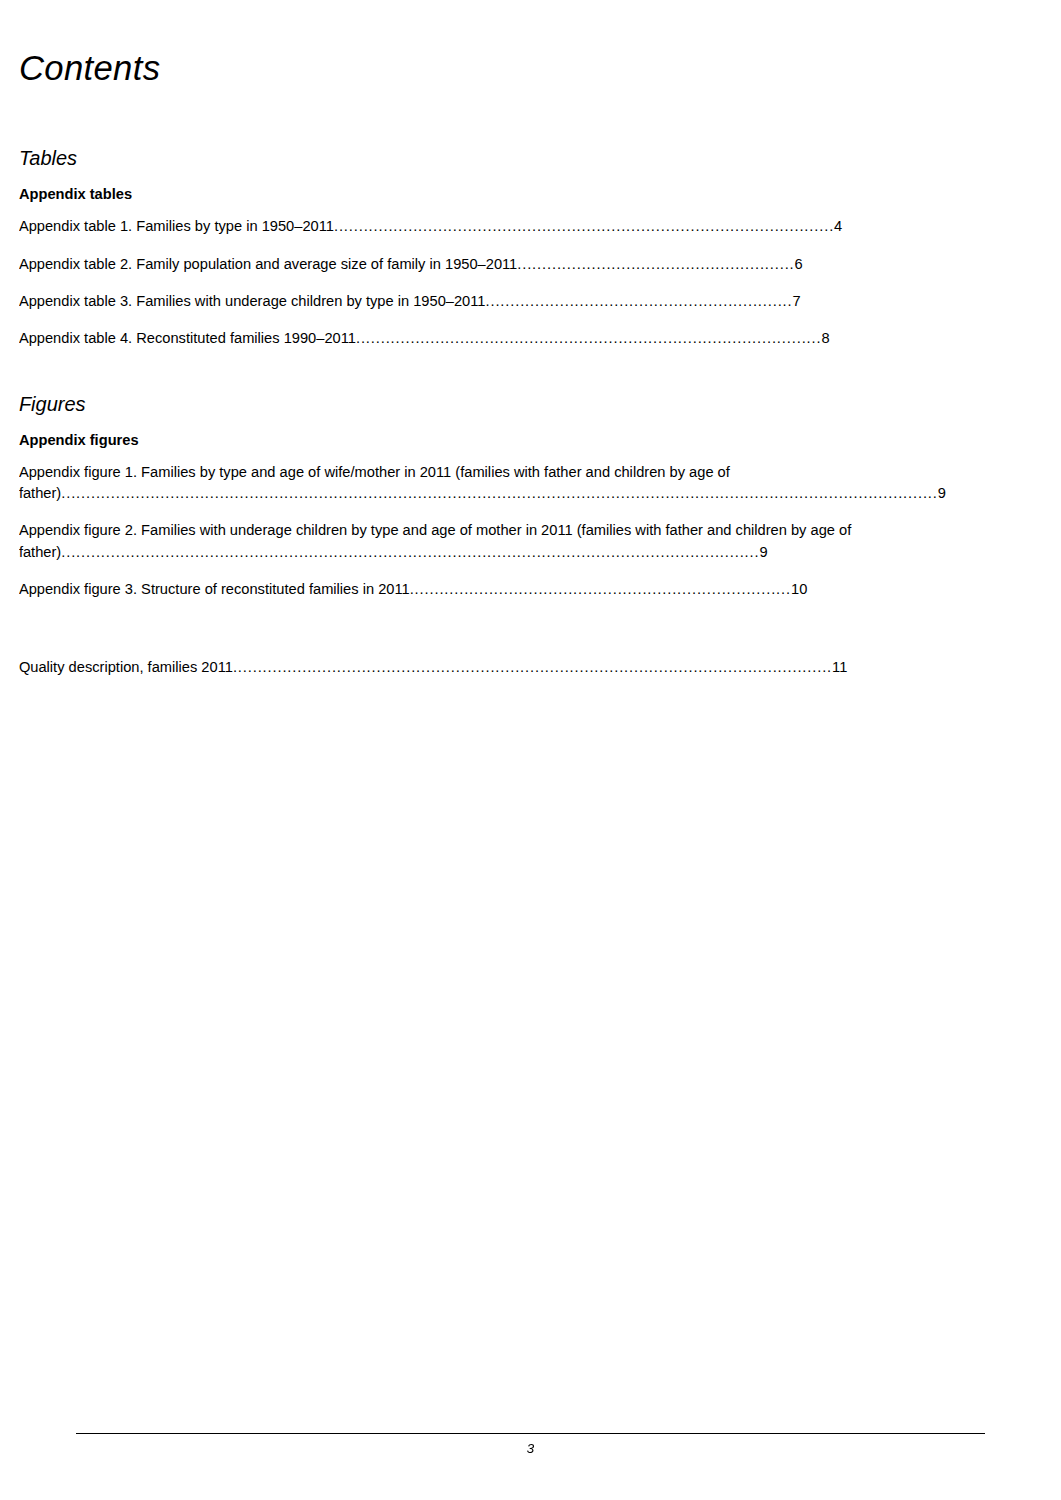Contents
Tables
Appendix tables
Appendix table 1. Families by type in 1950–2011..................................................................................................... 4
Appendix table 2. Family population and average size of family in 1950–2011........................................................ 6
Appendix table 3. Families with underage children by type in 1950–2011.............................................................. 7
Appendix table 4. Reconstituted families 1990–2011.............................................................................................. 8
Figures
Appendix figures
Appendix figure 1. Families by type and age of wife/mother in 2011 (families with father and children by age of father)................................................................................................................................................................................. 9
Appendix figure 2. Families with underage children by type and age of mother in 2011 (families with father and children by age of father)............................................................................................................................................. 9
Appendix figure 3. Structure of reconstituted families in 2011............................................................................. 10
Quality description, families 2011......................................................................................................................... 11
3